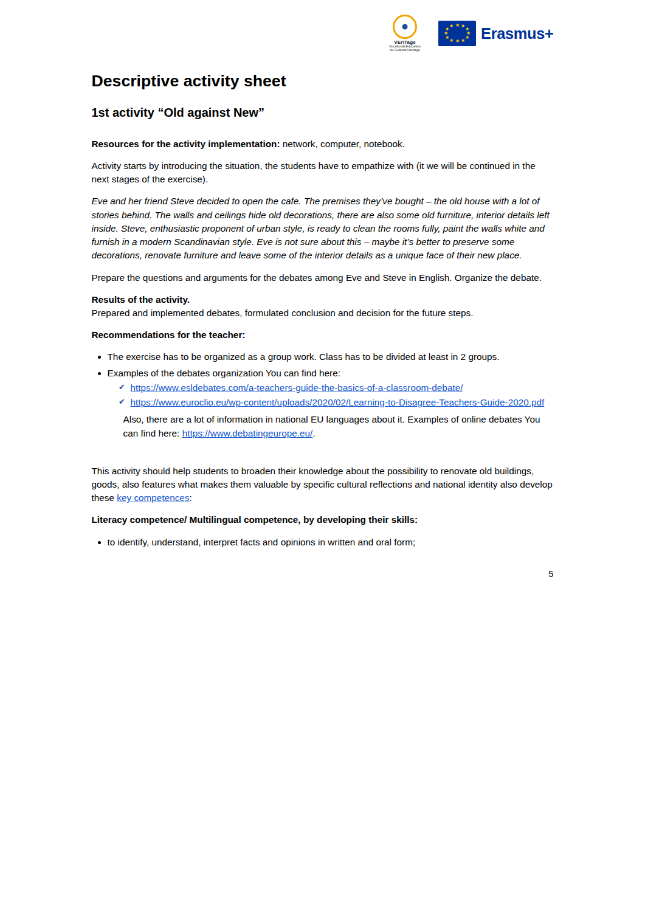VEriTage
Vocational Education
for Cultural Heritage
★ ★ ★ ★ ★ ★ ★ ★ ★ ★ ★ ★
Erasmus+
Descriptive activity sheet
1st activity “Old against New”
Resources for the activity implementation: network, computer, notebook.
Activity starts by introducing the situation, the students have to empathize with (it we will be continued in the next stages of the exercise).
Eve and her friend Steve decided to open the cafe. The premises they’ve bought – the old house with a lot of stories behind. The walls and ceilings hide old decorations, there are also some old furniture, interior details left inside. Steve, enthusiastic proponent of urban style, is ready to clean the rooms fully, paint the walls white and furnish in a modern Scandinavian style. Eve is not sure about this – maybe it’s better to preserve some decorations, renovate furniture and leave some of the interior details as a unique face of their new place.
Prepare the questions and arguments for the debates among Eve and Steve in English. Organize the debate.
Results of the activity.
Prepared and implemented debates, formulated conclusion and decision for the future steps.
Recommendations for the teacher:
The exercise has to be organized as a group work. Class has to be divided at least in 2 groups.
Examples of the debates organization You can find here:
https://www.esldebates.com/a-teachers-guide-the-basics-of-a-classroom-debate/
https://www.euroclio.eu/wp-content/uploads/2020/02/Learning-to-Disagree-Teachers-Guide-2020.pdf
Also, there are a lot of information in national EU languages about it. Examples of online debates You can find here: https://www.debatingeurope.eu/.
This activity should help students to broaden their knowledge about the possibility to renovate old buildings, goods, also features what makes them valuable by specific cultural reflections and national identity also develop these key competences:
Literacy competence/ Multilingual competence, by developing their skills:
to identify, understand, interpret facts and opinions in written and oral form;
5